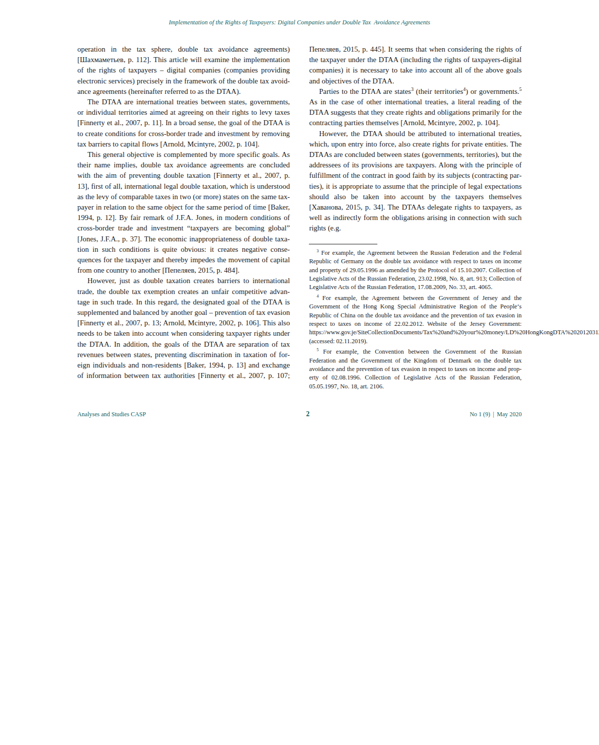Implementation of the Rights of Taxpayers: Digital Companies under Double Tax Avoidance Agreements
operation in the tax sphere, double tax avoidance agreements) [Шахмаметьев, p. 112]. This article will examine the implementation of the rights of taxpayers – digital companies (companies providing electronic services) precisely in the framework of the double tax avoidance agreements (hereinafter referred to as the DTAA).
The DTAA are international treaties between states, governments, or individual territories aimed at agreeing on their rights to levy taxes [Finnerty et al., 2007, p. 11]. In a broad sense, the goal of the DTAA is to create conditions for cross-border trade and investment by removing tax barriers to capital flows [Arnold, Mcintyre, 2002, p. 104].
This general objective is complemented by more specific goals. As their name implies, double tax avoidance agreements are concluded with the aim of preventing double taxation [Finnerty et al., 2007, p. 13], first of all, international legal double taxation, which is understood as the levy of comparable taxes in two (or more) states on the same taxpayer in relation to the same object for the same period of time [Baker, 1994, p. 12]. By fair remark of J.F.A. Jones, in modern conditions of cross-border trade and investment “taxpayers are becoming global” [Jones, J.F.A., p. 37]. The economic inappropriateness of double taxation in such conditions is quite obvious: it creates negative consequences for the taxpayer and thereby impedes the movement of capital from one country to another [Пепеляев, 2015, p. 484].
However, just as double taxation creates barriers to international trade, the double tax exemption creates an unfair competitive advantage in such trade. In this regard, the designated goal of the DTAA is supplemented and balanced by another goal – prevention of tax evasion [Finnerty et al., 2007, p. 13; Arnold, Mcintyre, 2002, p. 106]. This also needs to be taken into account when considering taxpayer rights under the DTAA. In addition, the goals of the DTAA are separation of tax revenues between states, preventing discrimination in taxation of foreign individuals and non-residents [Baker, 1994, p. 13] and exchange of information between tax authorities [Finnerty et al., 2007, p. 107; Пепеляев, 2015, p. 445]. It seems that when considering the rights of the taxpayer under the DTAA (including the rights of taxpayers-digital companies) it is necessary to take into account all of the above goals and objectives of the DTAA.
Parties to the DTAA are states3 (their territories4) or governments.5 As in the case of other international treaties, a literal reading of the DTAA suggests that they create rights and obligations primarily for the contracting parties themselves [Arnold, Mcintyre, 2002, p. 104].
However, the DTAA should be attributed to international treaties, which, upon entry into force, also create rights for private entities. The DTAAs are concluded between states (governments, territories), but the addressees of its provisions are taxpayers. Along with the principle of fulfillment of the contract in good faith by its subjects (contracting parties), it is appropriate to assume that the principle of legal expectations should also be taken into account by the taxpayers themselves [Хаванова, 2015, p. 34]. The DTAAs delegate rights to taxpayers, as well as indirectly form the obligations arising in connection with such rights (e.g.
3 For example, the Agreement between the Russian Federation and the Federal Republic of Germany on the double tax avoidance with respect to taxes on income and property of 29.05.1996 as amended by the Protocol of 15.10.2007. Collection of Legislative Acts of the Russian Federation, 23.02.1998, No. 8, art. 913; Collection of Legislative Acts of the Russian Federation, 17.08.2009, No. 33, art. 4065.
4 For example, the Agreement between the Government of Jersey and the Government of the Hong Kong Special Administrative Region of the People‘s Republic of China on the double tax avoidance and the prevention of tax evasion in respect to taxes on income of 22.02.2012. Website of the Jersey Government: https://www.gov.je/SiteCollectionDocuments/Tax%20and%20your%20money/LD%20HongKongDTA%2020120312.pdf (accessed: 02.11.2019).
5 For example, the Convention between the Government of the Russian Federation and the Government of the Kingdom of Denmark on the double tax avoidance and the prevention of tax evasion in respect to taxes on income and property of 02.08.1996. Collection of Legislative Acts of the Russian Federation, 05.05.1997, No. 18, art. 2106.
Analyses and Studies CASP
2
No 1 (9)|May 2020